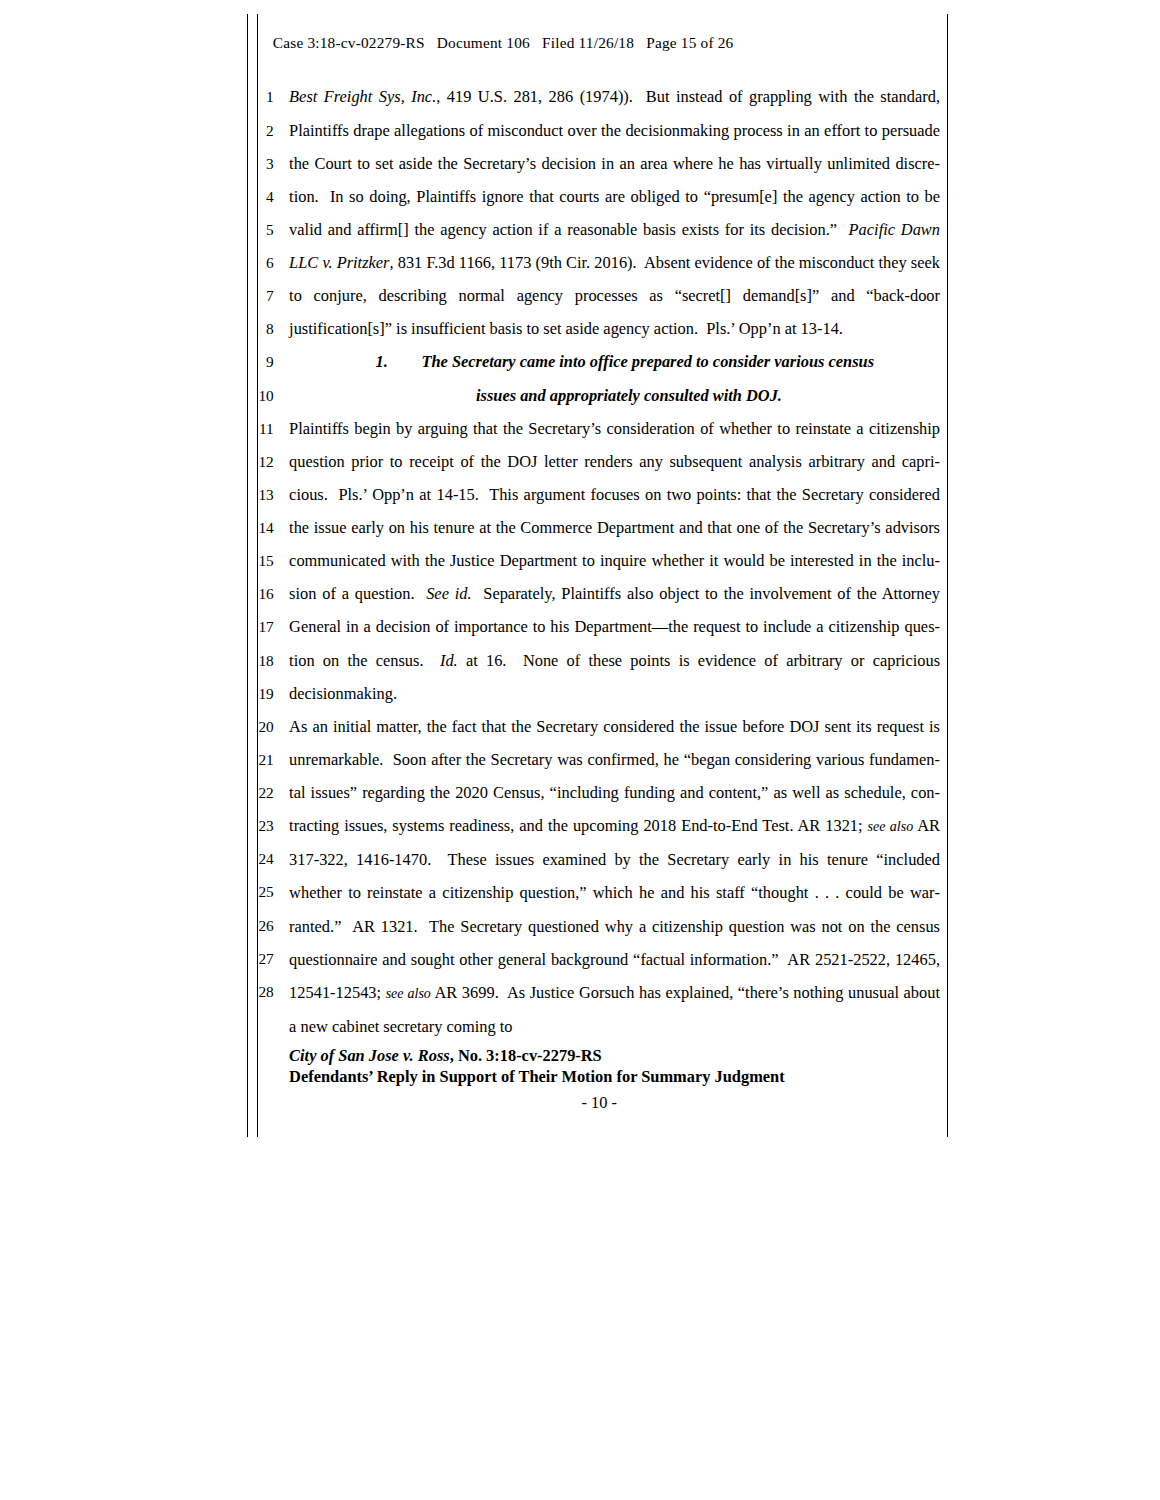Case 3:18-cv-02279-RS Document 106 Filed 11/26/18 Page 15 of 26
1
2
3
4
5
6
7
8
9
10
11
12
13
14
15
16
17
18
19
20
21
22
23
24
25
26
27
28
Best Freight Sys, Inc., 419 U.S. 281, 286 (1974)). But instead of grappling with the standard, Plaintiffs drape allegations of misconduct over the decisionmaking process in an effort to persuade the Court to set aside the Secretary’s decision in an area where he has virtually unlimited discretion. In so doing, Plaintiffs ignore that courts are obliged to “presum[e] the agency action to be valid and affirm[] the agency action if a reasonable basis exists for its decision.” Pacific Dawn LLC v. Pritzker, 831 F.3d 1166, 1173 (9th Cir. 2016). Absent evidence of the misconduct they seek to conjure, describing normal agency processes as “secret[] demand[s]” and “back-door justification[s]” is insufficient basis to set aside agency action. Pls.’ Opp’n at 13-14.
1.
The Secretary came into office prepared to consider various census
issues and appropriately consulted with DOJ.
Plaintiffs begin by arguing that the Secretary’s consideration of whether to reinstate a citizenship question prior to receipt of the DOJ letter renders any subsequent analysis arbitrary and capricious. Pls.’ Opp’n at 14-15. This argument focuses on two points: that the Secretary considered the issue early on his tenure at the Commerce Department and that one of the Secretary’s advisors communicated with the Justice Department to inquire whether it would be interested in the inclusion of a question. See id. Separately, Plaintiffs also object to the involvement of the Attorney General in a decision of importance to his Department—the request to include a citizenship question on the census. Id. at 16. None of these points is evidence of arbitrary or capricious decisionmaking.
As an initial matter, the fact that the Secretary considered the issue before DOJ sent its request is unremarkable. Soon after the Secretary was confirmed, he “began considering various fundamental issues” regarding the 2020 Census, “including funding and content,” as well as schedule, contracting issues, systems readiness, and the upcoming 2018 End-to-End Test. AR 1321; see also AR 317-322, 1416-1470. These issues examined by the Secretary early in his tenure “included whether to reinstate a citizenship question,” which he and his staff “thought . . . could be warranted.” AR 1321. The Secretary questioned why a citizenship question was not on the census questionnaire and sought other general background “factual information.” AR 2521-2522, 12465, 12541-12543; see also AR 3699. As Justice Gorsuch has explained, “there’s nothing unusual about a new cabinet secretary coming to
City of San Jose v. Ross, No. 3:18-cv-2279-RS
Defendants’ Reply in Support of Their Motion for Summary Judgment
- 10 -